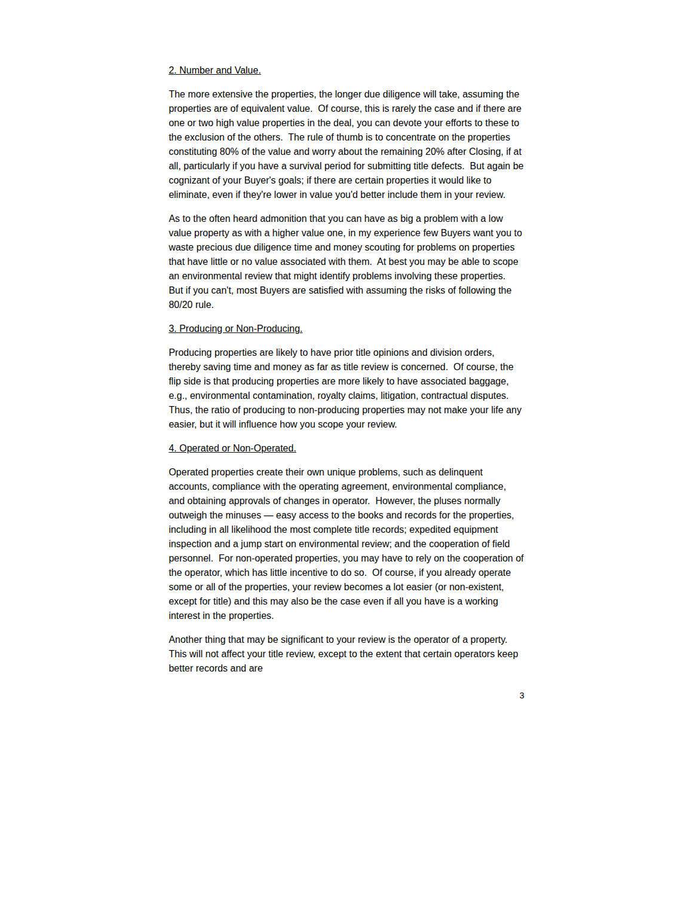2. Number and Value.
The more extensive the properties, the longer due diligence will take, assuming the properties are of equivalent value. Of course, this is rarely the case and if there are one or two high value properties in the deal, you can devote your efforts to these to the exclusion of the others. The rule of thumb is to concentrate on the properties constituting 80% of the value and worry about the remaining 20% after Closing, if at all, particularly if you have a survival period for submitting title defects. But again be cognizant of your Buyer's goals; if there are certain properties it would like to eliminate, even if they're lower in value you'd better include them in your review.
As to the often heard admonition that you can have as big a problem with a low value property as with a higher value one, in my experience few Buyers want you to waste precious due diligence time and money scouting for problems on properties that have little or no value associated with them. At best you may be able to scope an environmental review that might identify problems involving these properties. But if you can't, most Buyers are satisfied with assuming the risks of following the 80/20 rule.
3. Producing or Non-Producing.
Producing properties are likely to have prior title opinions and division orders, thereby saving time and money as far as title review is concerned. Of course, the flip side is that producing properties are more likely to have associated baggage, e.g., environmental contamination, royalty claims, litigation, contractual disputes. Thus, the ratio of producing to non-producing properties may not make your life any easier, but it will influence how you scope your review.
4. Operated or Non-Operated.
Operated properties create their own unique problems, such as delinquent accounts, compliance with the operating agreement, environmental compliance, and obtaining approvals of changes in operator. However, the pluses normally outweigh the minuses — easy access to the books and records for the properties, including in all likelihood the most complete title records; expedited equipment inspection and a jump start on environmental review; and the cooperation of field personnel. For non-operated properties, you may have to rely on the cooperation of the operator, which has little incentive to do so. Of course, if you already operate some or all of the properties, your review becomes a lot easier (or non-existent, except for title) and this may also be the case even if all you have is a working interest in the properties.
Another thing that may be significant to your review is the operator of a property. This will not affect your title review, except to the extent that certain operators keep better records and are
3